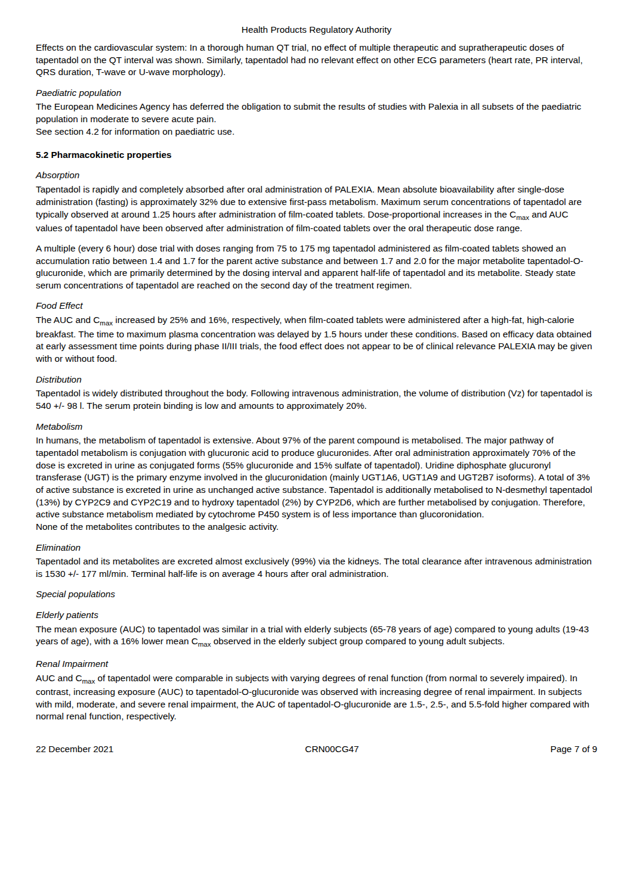Health Products Regulatory Authority
Effects on the cardiovascular system: In a thorough human QT trial, no effect of multiple therapeutic and supratherapeutic doses of tapentadol on the QT interval was shown. Similarly, tapentadol had no relevant effect on other ECG parameters (heart rate, PR interval, QRS duration, T-wave or U-wave morphology).
Paediatric population
The European Medicines Agency has deferred the obligation to submit the results of studies with Palexia in all subsets of the paediatric population in moderate to severe acute pain.
See section 4.2 for information on paediatric use.
5.2 Pharmacokinetic properties
Absorption
Tapentadol is rapidly and completely absorbed after oral administration of PALEXIA. Mean absolute bioavailability after single-dose administration (fasting) is approximately 32% due to extensive first-pass metabolism. Maximum serum concentrations of tapentadol are typically observed at around 1.25 hours after administration of film-coated tablets. Dose-proportional increases in the Cmax and AUC values of tapentadol have been observed after administration of film-coated tablets over the oral therapeutic dose range.
A multiple (every 6 hour) dose trial with doses ranging from 75 to 175 mg tapentadol administered as film-coated tablets showed an accumulation ratio between 1.4 and 1.7 for the parent active substance and between 1.7 and 2.0 for the major metabolite tapentadol-O-glucuronide, which are primarily determined by the dosing interval and apparent half-life of tapentadol and its metabolite. Steady state serum concentrations of tapentadol are reached on the second day of the treatment regimen.
Food Effect
The AUC and Cmax increased by 25% and 16%, respectively, when film-coated tablets were administered after a high-fat, high-calorie breakfast. The time to maximum plasma concentration was delayed by 1.5 hours under these conditions. Based on efficacy data obtained at early assessment time points during phase II/III trials, the food effect does not appear to be of clinical relevance PALEXIA may be given with or without food.
Distribution
Tapentadol is widely distributed throughout the body. Following intravenous administration, the volume of distribution (Vz) for tapentadol is 540 +/- 98 l. The serum protein binding is low and amounts to approximately 20%.
Metabolism
In humans, the metabolism of tapentadol is extensive. About 97% of the parent compound is metabolised. The major pathway of tapentadol metabolism is conjugation with glucuronic acid to produce glucuronides. After oral administration approximately 70% of the dose is excreted in urine as conjugated forms (55% glucuronide and 15% sulfate of tapentadol). Uridine diphosphate glucuronyl transferase (UGT) is the primary enzyme involved in the glucuronidation (mainly UGT1A6, UGT1A9 and UGT2B7 isoforms). A total of 3% of active substance is excreted in urine as unchanged active substance. Tapentadol is additionally metabolised to N-desmethyl tapentadol (13%) by CYP2C9 and CYP2C19 and to hydroxy tapentadol (2%) by CYP2D6, which are further metabolised by conjugation. Therefore, active substance metabolism mediated by cytochrome P450 system is of less importance than glucoronidation.
None of the metabolites contributes to the analgesic activity.
Elimination
Tapentadol and its metabolites are excreted almost exclusively (99%) via the kidneys. The total clearance after intravenous administration is 1530 +/- 177 ml/min. Terminal half-life is on average 4 hours after oral administration.
Special populations
Elderly patients
The mean exposure (AUC) to tapentadol was similar in a trial with elderly subjects (65-78 years of age) compared to young adults (19-43 years of age), with a 16% lower mean Cmax observed in the elderly subject group compared to young adult subjects.
Renal Impairment
AUC and Cmax of tapentadol were comparable in subjects with varying degrees of renal function (from normal to severely impaired). In contrast, increasing exposure (AUC) to tapentadol-O-glucuronide was observed with increasing degree of renal impairment. In subjects with mild, moderate, and severe renal impairment, the AUC of tapentadol-O-glucuronide are 1.5-, 2.5-, and 5.5-fold higher compared with normal renal function, respectively.
22 December 2021 CRN00CG47 Page 7 of 9